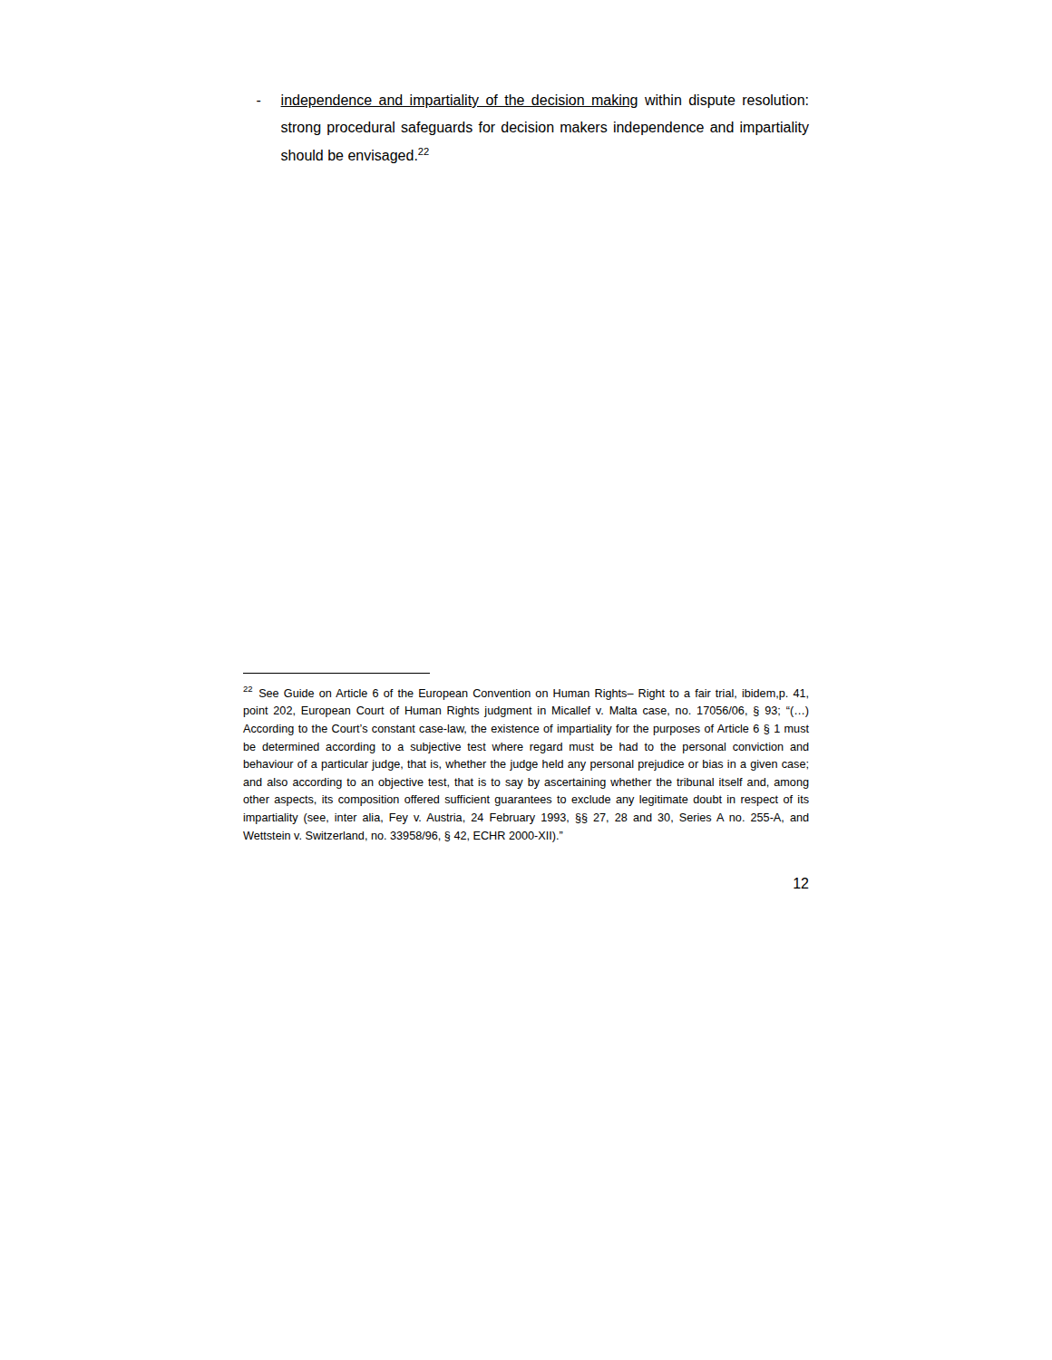independence and impartiality of the decision making within dispute resolution: strong procedural safeguards for decision makers independence and impartiality should be envisaged.22
22 See Guide on Article 6 of the European Convention on Human Rights– Right to a fair trial, ibidem,p. 41, point 202, European Court of Human Rights judgment in Micallef v. Malta case, no. 17056/06, § 93; “(…) According to the Court’s constant case-law, the existence of impartiality for the purposes of Article 6 § 1 must be determined according to a subjective test where regard must be had to the personal conviction and behaviour of a particular judge, that is, whether the judge held any personal prejudice or bias in a given case; and also according to an objective test, that is to say by ascertaining whether the tribunal itself and, among other aspects, its composition offered sufficient guarantees to exclude any legitimate doubt in respect of its impartiality (see, inter alia, Fey v. Austria, 24 February 1993, §§ 27, 28 and 30, Series A no. 255-A, and Wettstein v. Switzerland, no. 33958/96, § 42, ECHR 2000-XII).”
12